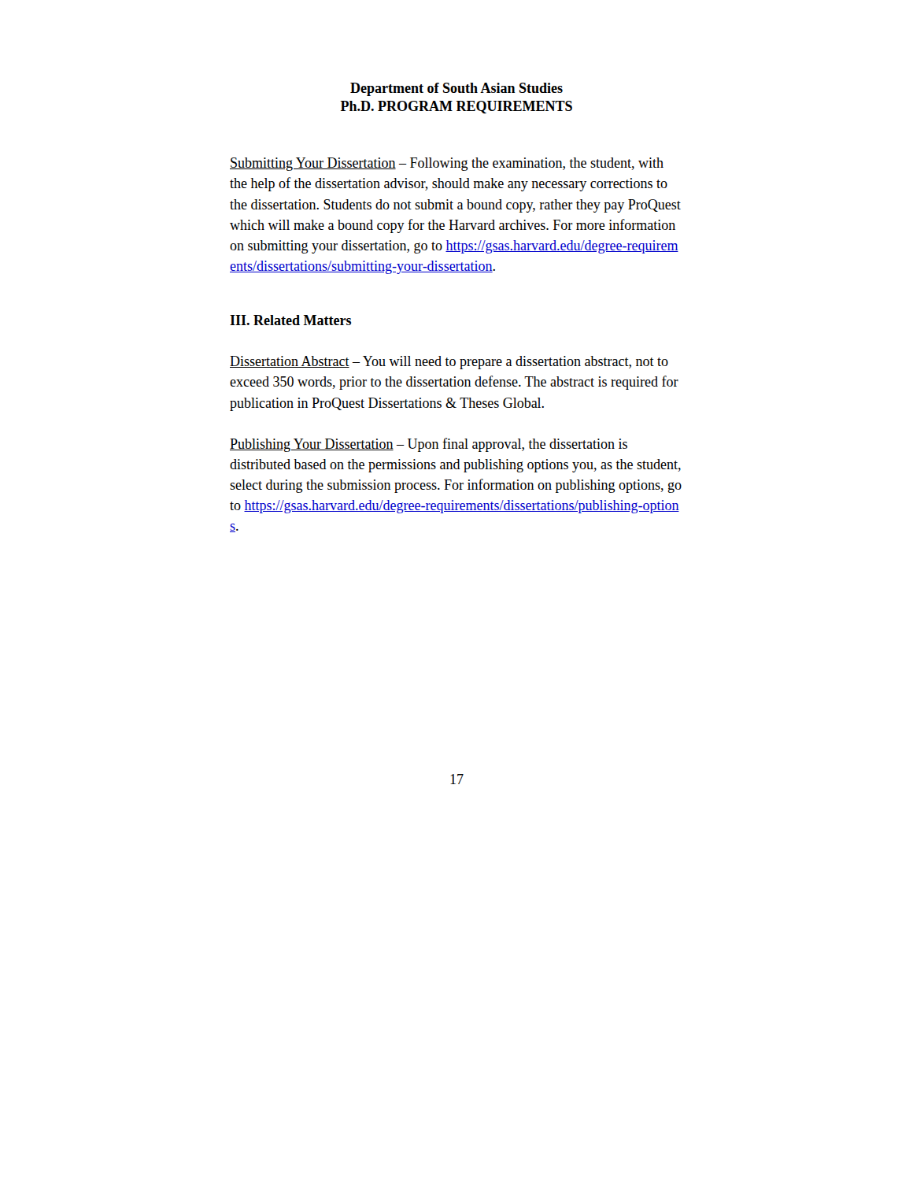Department of South Asian Studies Ph.D. PROGRAM REQUIREMENTS
Submitting Your Dissertation – Following the examination, the student, with the help of the dissertation advisor, should make any necessary corrections to the dissertation. Students do not submit a bound copy, rather they pay ProQuest which will make a bound copy for the Harvard archives. For more information on submitting your dissertation, go to https://gsas.harvard.edu/degree-requirements/dissertations/submitting-your-dissertation.
III. Related Matters
Dissertation Abstract – You will need to prepare a dissertation abstract, not to exceed 350 words, prior to the dissertation defense. The abstract is required for publication in ProQuest Dissertations & Theses Global.
Publishing Your Dissertation – Upon final approval, the dissertation is distributed based on the permissions and publishing options you, as the student, select during the submission process. For information on publishing options, go to https://gsas.harvard.edu/degree-requirements/dissertations/publishing-options.
17